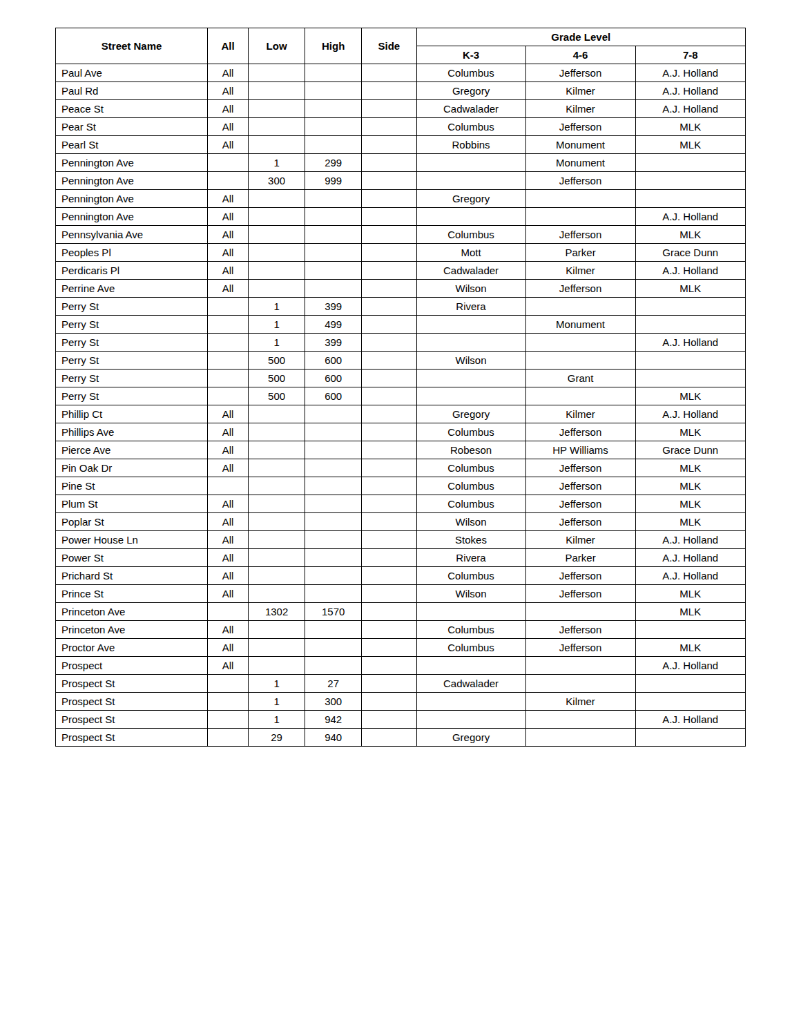| Street Name | All | Low | High | Side | Grade Level |
| --- | --- | --- | --- | --- | --- |
| K-3 | 4-6 | 7-8 |
| Paul Ave | All | | | | Columbus | Jefferson | A.J. Holland |
| Paul Rd | All | | | | Gregory | Kilmer | A.J. Holland |
| Peace St | All | | | | Cadwalader | Kilmer | A.J. Holland |
| Pear St | All | | | | Columbus | Jefferson | MLK |
| Pearl St | All | | | | Robbins | Monument | MLK |
| Pennington Ave | | 1 | 299 | | | Monument | |
| Pennington Ave | | 300 | 999 | | | Jefferson | |
| Pennington Ave | All | | | | Gregory | | |
| Pennington Ave | All | | | | | | A.J. Holland |
| Pennsylvania Ave | All | | | | Columbus | Jefferson | MLK |
| Peoples Pl | All | | | | Mott | Parker | Grace Dunn |
| Perdicaris Pl | All | | | | Cadwalader | Kilmer | A.J. Holland |
| Perrine Ave | All | | | | Wilson | Jefferson | MLK |
| Perry St | | 1 | 399 | | Rivera | | |
| Perry St | | 1 | 499 | | | Monument | |
| Perry St | | 1 | 399 | | | | A.J. Holland |
| Perry St | | 500 | 600 | | Wilson | | |
| Perry St | | 500 | 600 | | | Grant | |
| Perry St | | 500 | 600 | | | | MLK |
| Phillip Ct | All | | | | Gregory | Kilmer | A.J. Holland |
| Phillips Ave | All | | | | Columbus | Jefferson | MLK |
| Pierce Ave | All | | | | Robeson | HP Williams | Grace Dunn |
| Pin Oak Dr | All | | | | Columbus | Jefferson | MLK |
| Pine St | | | | | Columbus | Jefferson | MLK |
| Plum St | All | | | | Columbus | Jefferson | MLK |
| Poplar St | All | | | | Wilson | Jefferson | MLK |
| Power House Ln | All | | | | Stokes | Kilmer | A.J. Holland |
| Power St | All | | | | Rivera | Parker | A.J. Holland |
| Prichard St | All | | | | Columbus | Jefferson | A.J. Holland |
| Prince St | All | | | | Wilson | Jefferson | MLK |
| Princeton Ave | | 1302 | 1570 | | | | MLK |
| Princeton Ave | All | | | | Columbus | Jefferson | |
| Proctor Ave | All | | | | Columbus | Jefferson | MLK |
| Prospect | All | | | | | | A.J. Holland |
| Prospect St | | 1 | 27 | | Cadwalader | | |
| Prospect St | | 1 | 300 | | | Kilmer | |
| Prospect St | | 1 | 942 | | | | A.J. Holland |
| Prospect St | | 29 | 940 | | Gregory | | |